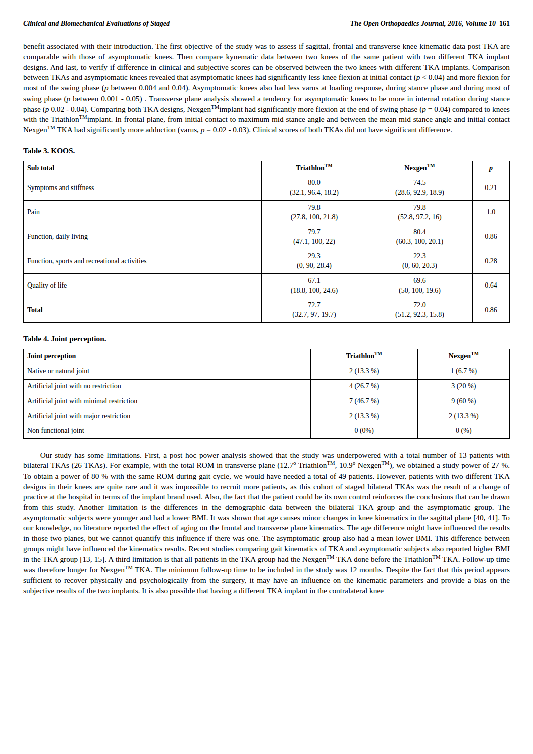Clinical and Biomechanical Evaluations of Staged
The Open Orthopaedics Journal, 2016, Volume 10 161
benefit associated with their introduction. The first objective of the study was to assess if sagittal, frontal and transverse knee kinematic data post TKA are comparable with those of asymptomatic knees. Then compare kynematic data between two knees of the same patient with two different TKA implant designs. And last, to verify if difference in clinical and subjective scores can be observed between the two knees with different TKA implants. Comparison between TKAs and asymptomatic knees revealed that asymptomatic knees had significantly less knee flexion at initial contact (p < 0.04) and more flexion for most of the swing phase (p between 0.004 and 0.04). Asymptomatic knees also had less varus at loading response, during stance phase and during most of swing phase (p between 0.001 - 0.05) . Transverse plane analysis showed a tendency for asymptomatic knees to be more in internal rotation during stance phase (p 0.02 - 0.04). Comparing both TKA designs, NexgenTMimplant had significantly more flexion at the end of swing phase (p = 0.04) compared to knees with the TriathlonTMimplant. In frontal plane, from initial contact to maximum mid stance angle and between the mean mid stance angle and initial contact NexgenTM TKA had significantly more adduction (varus, p = 0.02 - 0.03). Clinical scores of both TKAs did not have significant difference.
Table 3. KOOS.
| Sub total | Triathlon TM | Nexgen TM | p |
| --- | --- | --- | --- |
| Symptoms and stiffness | 80.0 (32.1, 96.4, 18.2) | 74.5 (28.6, 92.9, 18.9) | 0.21 |
| Pain | 79.8 (27.8, 100, 21.8) | 79.8 (52.8, 97.2, 16) | 1.0 |
| Function, daily living | 79.7 (47.1, 100, 22) | 80.4 (60.3, 100, 20.1) | 0.86 |
| Function, sports and recreational activities | 29.3 (0, 90, 28.4) | 22.3 (0, 60, 20.3) | 0.28 |
| Quality of life | 67.1 (18.8, 100, 24.6) | 69.6 (50, 100, 19.6) | 0.64 |
| Total | 72.7 (32.7, 97, 19.7) | 72.0 (51.2, 92.3, 15.8) | 0.86 |
Table 4. Joint perception.
| Joint perception | Triathlon TM | Nexgen TM |
| --- | --- | --- |
| Native or natural joint | 2 (13.3 %) | 1 (6.7 %) |
| Artificial joint with no restriction | 4 (26.7 %) | 3 (20 %) |
| Artificial joint with minimal restriction | 7 (46.7 %) | 9 (60 %) |
| Artificial joint with major restriction | 2 (13.3 %) | 2 (13.3 %) |
| Non functional joint | 0 (0%) | 0 (%) |
Our study has some limitations. First, a post hoc power analysis showed that the study was underpowered with a total number of 13 patients with bilateral TKAs (26 TKAs). For example, with the total ROM in transverse plane (12.7o TriathlonTM, 10.9o NexgenTM), we obtained a study power of 27 %. To obtain a power of 80 % with the same ROM during gait cycle, we would have needed a total of 49 patients. However, patients with two different TKA designs in their knees are quite rare and it was impossible to recruit more patients, as this cohort of staged bilateral TKAs was the result of a change of practice at the hospital in terms of the implant brand used. Also, the fact that the patient could be its own control reinforces the conclusions that can be drawn from this study. Another limitation is the differences in the demographic data between the bilateral TKA group and the asymptomatic group. The asymptomatic subjects were younger and had a lower BMI. It was shown that age causes minor changes in knee kinematics in the sagittal plane [40, 41]. To our knowledge, no literature reported the effect of aging on the frontal and transverse plane kinematics. The age difference might have influenced the results in those two planes, but we cannot quantify this influence if there was one. The asymptomatic group also had a mean lower BMI. This difference between groups might have influenced the kinematics results. Recent studies comparing gait kinematics of TKA and asymptomatic subjects also reported higher BMI in the TKA group [13, 15]. A third limitation is that all patients in the TKA group had the NexgenTM TKA done before the TriathlonTM TKA. Follow-up time was therefore longer for NexgenTM TKA. The minimum follow-up time to be included in the study was 12 months. Despite the fact that this period appears sufficient to recover physically and psychologically from the surgery, it may have an influence on the kinematic parameters and provide a bias on the subjective results of the two implants. It is also possible that having a different TKA implant in the contralateral knee